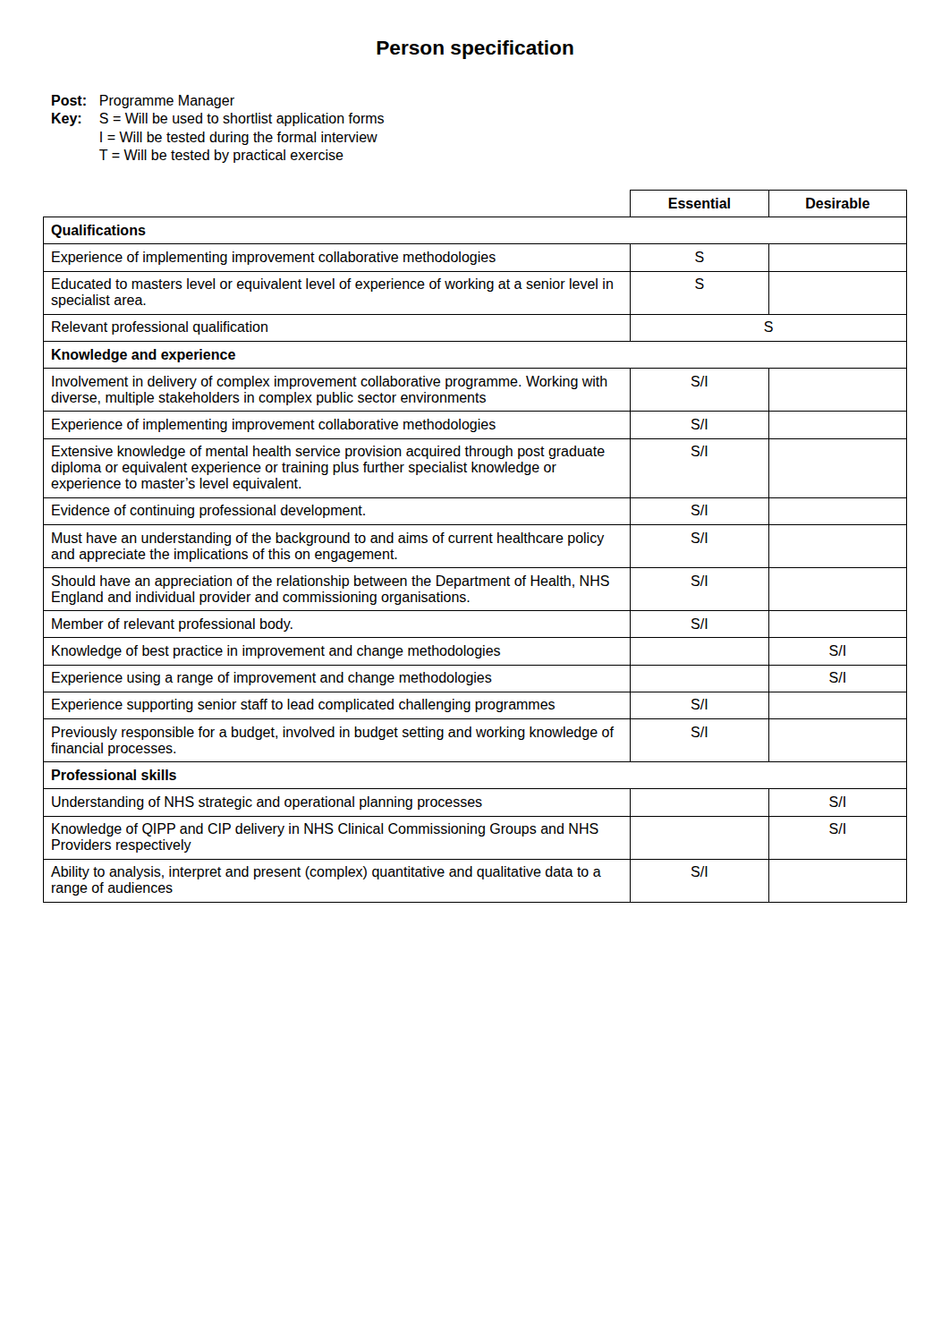Person specification
| Post: | Programme Manager |
| Key: | S = Will be used to shortlist application forms I = Will be tested during the formal interview T = Will be tested by practical exercise |
| | Essential | Desirable |
| --- | --- | --- |
| Qualifications |
| Experience of implementing improvement collaborative methodologies | S | |
| Educated to masters level or equivalent level of experience of working at a senior level in specialist area. | S | |
| Relevant professional qualification | S |
| Knowledge and experience |
| Involvement in delivery of complex improvement collaborative programme. Working with diverse, multiple stakeholders in complex public sector environments | S/I | |
| Experience of implementing improvement collaborative methodologies | S/I | |
| Extensive knowledge of mental health service provision acquired through post graduate diploma or equivalent experience or training plus further specialist knowledge or experience to master’s level equivalent. | S/I | |
| Evidence of continuing professional development. | S/I | |
| Must have an understanding of the background to and aims of current healthcare policy and appreciate the implications of this on engagement. | S/I | |
| Should have an appreciation of the relationship between the Department of Health, NHS England and individual provider and commissioning organisations. | S/I | |
| Member of relevant professional body. | S/I | |
| Knowledge of best practice in improvement and change methodologies | | S/I |
| Experience using a range of improvement and change methodologies | | S/I |
| Experience supporting senior staff to lead complicated challenging programmes | S/I | |
| Previously responsible for a budget, involved in budget setting and working knowledge of financial processes. | S/I | |
| Professional skills |
| Understanding of NHS strategic and operational planning processes | | S/I |
| Knowledge of QIPP and CIP delivery in NHS Clinical Commissioning Groups and NHS Providers respectively | | S/I |
| Ability to analysis, interpret and present (complex) quantitative and qualitative data to a range of audiences | S/I | |